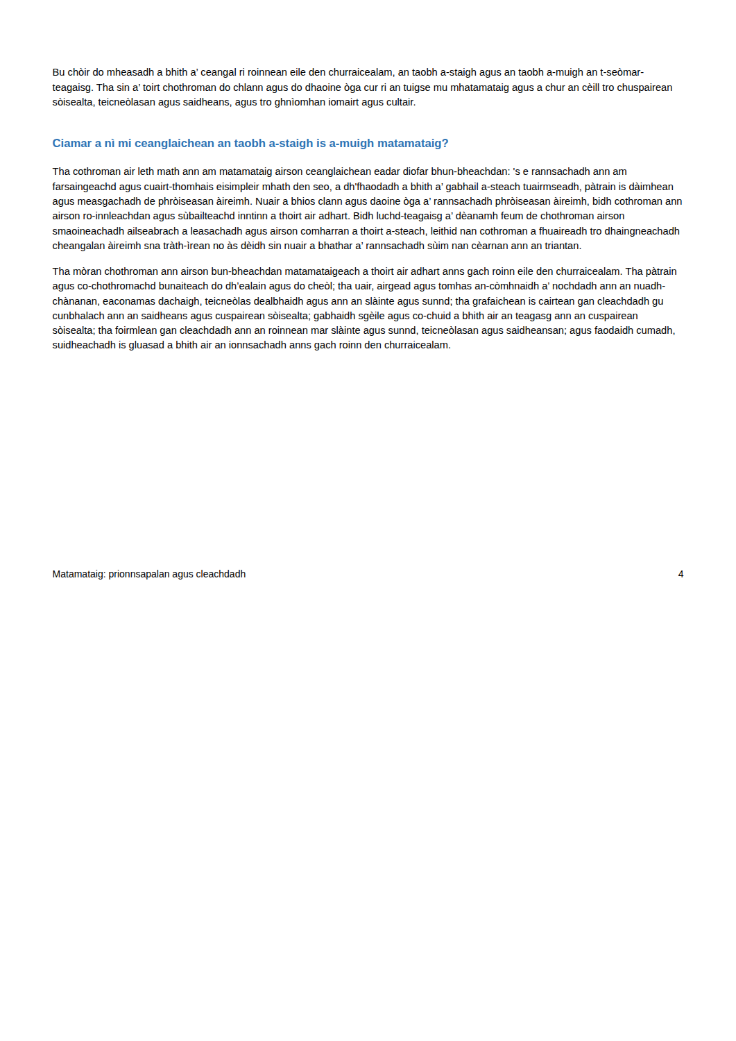Bu chòir do mheasadh a bhith a’ ceangal ri roinnean eile den churraicealam, an taobh a-staigh agus an taobh a-muigh an t-seòmar-teagaisg. Tha sin a’ toirt chothroman do chlann agus do dhaoine òga cur ri an tuigse mu mhatamataig agus a chur an cèill tro chuspairean sòisealta, teicneòlasan agus saidheans, agus tro ghnìomhan iomairt agus cultair.
Ciamar a nì mi ceanglaichean an taobh a-staigh is a-muigh matamataig?
Tha cothroman air leth math ann am matamataig airson ceanglaichean eadar diofar bhun-bheachdan: 's e rannsachadh ann am farsaingeachd agus cuairt-thomhais eisimpleir mhath den seo, a dh'fhaodadh a bhith a’ gabhail a-steach tuairmseadh, pàtrain is dàimhean agus measgachadh de phròiseasan àireimh. Nuair a bhios clann agus daoine òga a’ rannsachadh phròiseasan àireimh, bidh cothroman ann airson ro-innleachdan agus sùbailteachd inntinn a thoirt air adhart. Bidh luchd-teagaisg a’ dèanamh feum de chothroman airson smaoineachadh ailseabrach a leasachadh agus airson comharran a thoirt a-steach, leithid nan cothroman a fhuaireadh tro dhaingneachadh cheangalan àireimh sna tràth-ìrean no às dèidh sin nuair a bhathar a’ rannsachadh sùim nan cèarnan ann an triantan.
Tha mòran chothroman ann airson bun-bheachdan matamataigeach a thoirt air adhart anns gach roinn eile den churraicealam. Tha pàtrain agus co-chothromachd bunaiteach do dh’ealain agus do cheòl; tha uair, airgead agus tomhas an-còmhnaidh a’ nochdadh ann an nuadh-chànanan, eaconamas dachaigh, teicneòlas dealbhaidh agus ann an slàinte agus sunnd; tha grafaichean is cairtean gan cleachdadh gu cunbhalach ann an saidheans agus cuspairean sòisealta; gabhaidh sgèile agus co-chuid a bhith air an teagasg ann an cuspairean sòisealta; tha foirmlean gan cleachdadh ann an roinnean mar slàinte agus sunnd, teicneòlasan agus saidheansan; agus faodaidh cumadh, suidheachadh is gluasad a bhith air an ionnsachadh anns gach roinn den churraicealam.
Matamataig: prionnsapalan agus cleachdadh 4